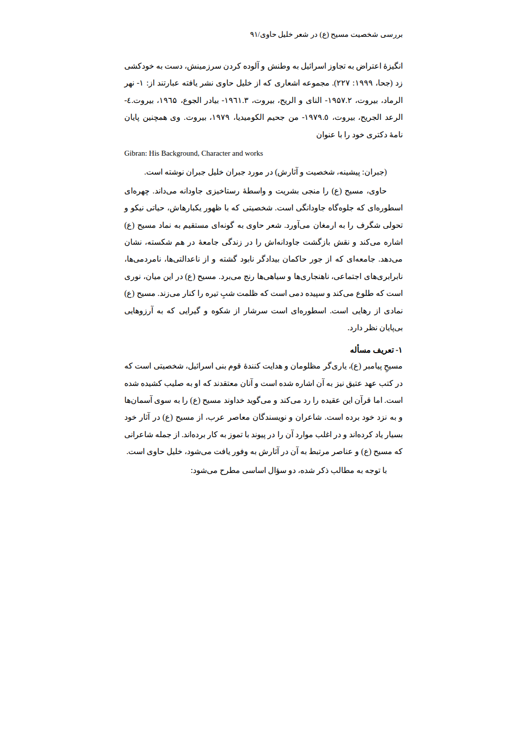بررسی شخصیت مسیح (ع) در شعر خلیل حاوی/۹۱
انگیزهٔ اعتراض به تجاوز اسرائیل به وطنش و آلوده کردن سرزمینش، دست به خودکشی زد (جحا، ۱۹۹۹: ۲۲۷). مجموعه اشعاری که از خلیل حاوی نشر یافته عبارتند از: ۱- نهر الرماد، بیروت، ۱۹۵۷.۲- النای و الریح، بیروت، ۱۹٦۱.۳- بیادر الجوع، ۱۹٦۵، بیروت.٤- الرعد الجریح، بیروت، ۱۹۷۹.٥- من جحیم الکومیدیا، ۱۹۷۹، بیروت. وی همچنین پایان نامهٔ دکتری خود را با عنوان
Gibran: His Background, Character and works
(جبران: پیشینه، شخصیت و آثارش) در مورد جبران خلیل جبران نوشته است.
حاوی، مسیح (ع) را منجی بشریت و واسطهٔ رستاخیزی جاودانه می‌داند. چهره‌ای اسطوره‌ای که جلوه‌گاه جاودانگی است. شخصیتی که با ظهور یکبارهاش، حیاتی نیکو و تحولی شگرف را به ارمغان می‌آورد. شعر حاوی به گونه‌ای مستقیم به نماد مسیح (ع) اشاره می‌کند و نقش بازگشت جاودانه‌اش را در زندگی جامعهٔ در هم شکسته، نشان می‌دهد. جامعه‌ای که از جور حاکمان بیدادگر نابود گشته و از ناعدالتی‌ها، نامردمی‌ها، نابرابری‌های اجتماعی، ناهنجاری‌ها و سیاهی‌ها رنج می‌برد. مسیح (ع) در این میان، نوری است که طلوع می‌کند و سپیده دمی است که ظلمت شبِ تیره را کنار می‌زند. مسیح (ع) نمادی از رهایی است. اسطوره‌ای است سرشار از شکوه و گیرایی که به آرزوهایی بی‌پایان نظر دارد.
۱- تعریف مسأله
مسیحِ پیامبر (ع)، یاری‌گر مظلومان و هدایت کنندهٔ قوم بنی اسرائیل، شخصیتی است که در کتب عهد عتیق نیز به آن اشاره شده است و آنان معتقدند که او به صلیب کشیده شده است. اما قرآن این عقیده را رد می‌کند و می‌گوید خداوند مسیح (ع) را به سوی آسمان‌ها و به نزد خود برده است. شاعران و نویسندگان معاصر عرب، از مسیح (ع) در آثار خود بسیار یاد کرده‌اند و در اغلب موارد آن را در پیوند با تموز به کار برده‌اند. از جمله شاعرانی که مسیح (ع) و عناصر مرتبط به آن در آثارش به وفور یافت می‌شود، خلیل حاوی است.
با توجه به مطالب ذکر شده، دو سؤال اساسی مطرح می‌شود: